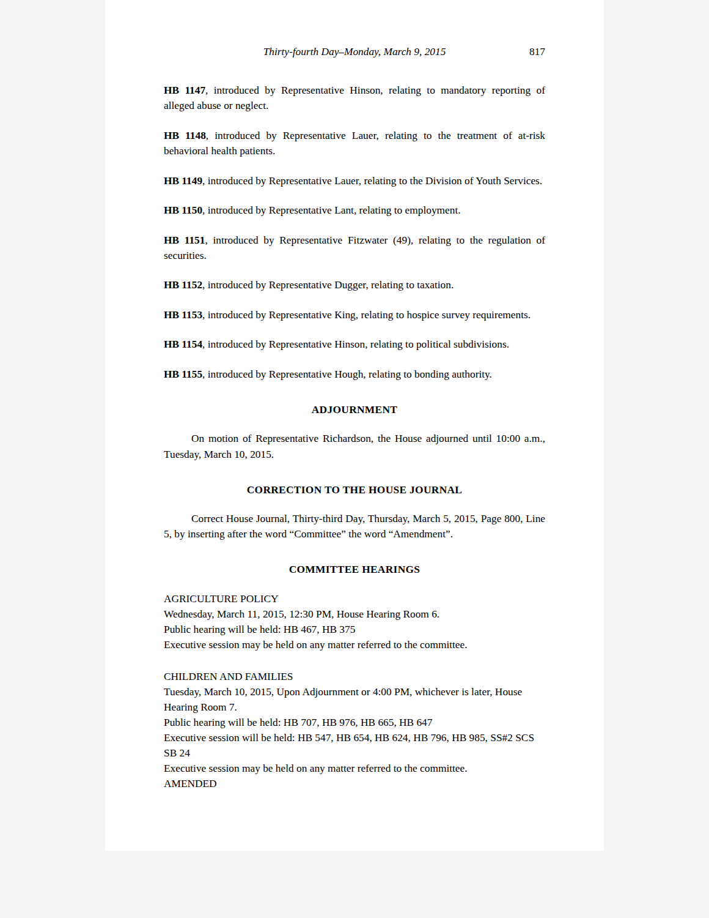Thirty-fourth Day–Monday, March 9, 2015 817
HB 1147, introduced by Representative Hinson, relating to mandatory reporting of alleged abuse or neglect.
HB 1148, introduced by Representative Lauer, relating to the treatment of at-risk behavioral health patients.
HB 1149, introduced by Representative Lauer, relating to the Division of Youth Services.
HB 1150, introduced by Representative Lant, relating to employment.
HB 1151, introduced by Representative Fitzwater (49), relating to the regulation of securities.
HB 1152, introduced by Representative Dugger, relating to taxation.
HB 1153, introduced by Representative King, relating to hospice survey requirements.
HB 1154, introduced by Representative Hinson, relating to political subdivisions.
HB 1155, introduced by Representative Hough, relating to bonding authority.
ADJOURNMENT
On motion of Representative Richardson, the House adjourned until 10:00 a.m., Tuesday, March 10, 2015.
CORRECTION TO THE HOUSE JOURNAL
Correct House Journal, Thirty-third Day, Thursday, March 5, 2015, Page 800, Line 5, by inserting after the word “Committee” the word “Amendment”.
COMMITTEE HEARINGS
AGRICULTURE POLICY
Wednesday, March 11, 2015, 12:30 PM, House Hearing Room 6.
Public hearing will be held: HB 467, HB 375
Executive session may be held on any matter referred to the committee.
CHILDREN AND FAMILIES
Tuesday, March 10, 2015, Upon Adjournment or 4:00 PM, whichever is later, House Hearing Room 7.
Public hearing will be held: HB 707, HB 976, HB 665, HB 647
Executive session will be held: HB 547, HB 654, HB 624, HB 796, HB 985, SS#2 SCS SB 24
Executive session may be held on any matter referred to the committee.
AMENDED